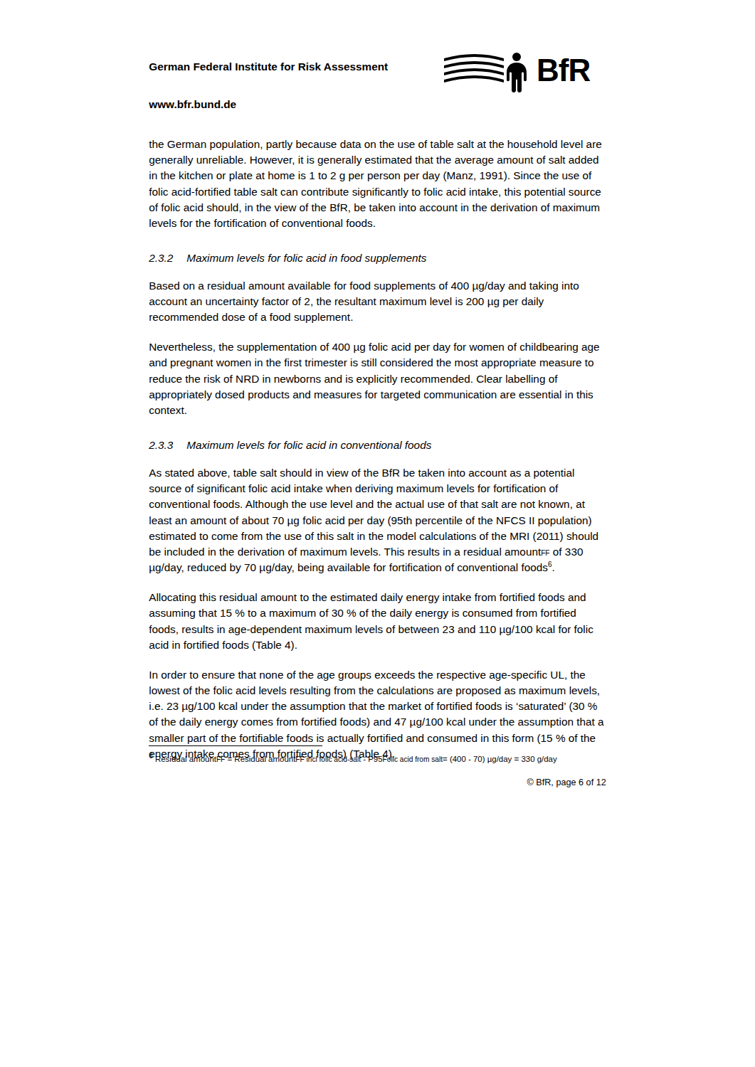German Federal Institute for Risk Assessment
BfR
www.bfr.bund.de
the German population, partly because data on the use of table salt at the household level are generally unreliable. However, it is generally estimated that the average amount of salt added in the kitchen or plate at home is 1 to 2 g per person per day (Manz, 1991). Since the use of folic acid-fortified table salt can contribute significantly to folic acid intake, this potential source of folic acid should, in the view of the BfR, be taken into account in the derivation of maximum levels for the fortification of conventional foods.
2.3.2 Maximum levels for folic acid in food supplements
Based on a residual amount available for food supplements of 400 µg/day and taking into account an uncertainty factor of 2, the resultant maximum level is 200 µg per daily recommended dose of a food supplement.
Nevertheless, the supplementation of 400 µg folic acid per day for women of childbearing age and pregnant women in the first trimester is still considered the most appropriate measure to reduce the risk of NRD in newborns and is explicitly recommended. Clear labelling of appropriately dosed products and measures for targeted communication are essential in this context.
2.3.3 Maximum levels for folic acid in conventional foods
As stated above, table salt should in view of the BfR be taken into account as a potential source of significant folic acid intake when deriving maximum levels for fortification of conventional foods. Although the use level and the actual use of that salt are not known, at least an amount of about 70 µg folic acid per day (95th percentile of the NFCS II population) estimated to come from the use of this salt in the model calculations of the MRI (2011) should be included in the derivation of maximum levels. This results in a residual amountFF of 330 µg/day, reduced by 70 µg/day, being available for fortification of conventional foods6.
Allocating this residual amount to the estimated daily energy intake from fortified foods and assuming that 15 % to a maximum of 30 % of the daily energy is consumed from fortified foods, results in age-dependent maximum levels of between 23 and 110 µg/100 kcal for folic acid in fortified foods (Table 4).
In order to ensure that none of the age groups exceeds the respective age-specific UL, the lowest of the folic acid levels resulting from the calculations are proposed as maximum levels, i.e. 23 µg/100 kcal under the assumption that the market of fortified foods is ‘saturated’ (30 % of the daily energy comes from fortified foods) and 47 µg/100 kcal under the assumption that a smaller part of the fortifiable foods is actually fortified and consumed in this form (15 % of the energy intake comes from fortified foods) (Table 4).
6 Residual amountFF = Residual amountFF incl folic acid-salt - P95Folic acid from salt= (400 - 70) µg/day = 330 g/day
© BfR, page 6 of 12